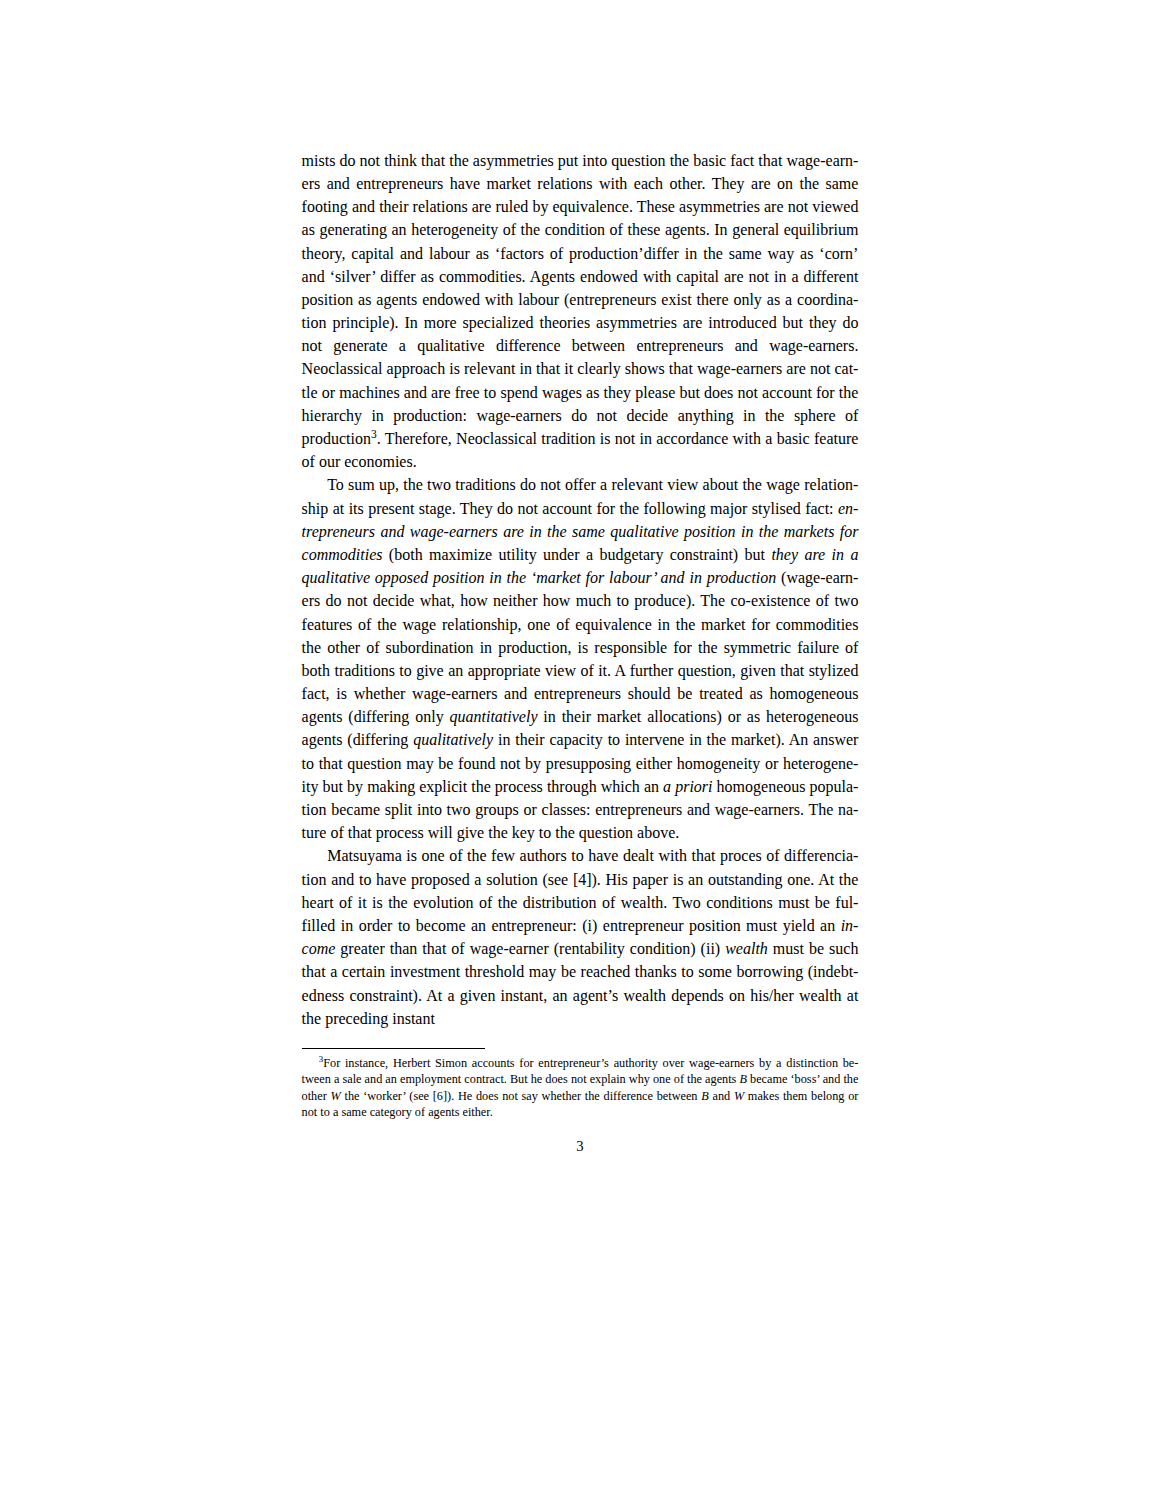mists do not think that the asymmetries put into question the basic fact that wage-earners and entrepreneurs have market relations with each other. They are on the same footing and their relations are ruled by equivalence. These asymmetries are not viewed as generating an heterogeneity of the condition of these agents. In general equilibrium theory, capital and labour as ‘factors of production’differ in the same way as ‘corn’ and ‘silver’ differ as commodities. Agents endowed with capital are not in a different position as agents endowed with labour (entrepreneurs exist there only as a coordination principle). In more specialized theories asymmetries are introduced but they do not generate a qualitative difference between entrepreneurs and wage-earners. Neoclassical approach is relevant in that it clearly shows that wage-earners are not cattle or machines and are free to spend wages as they please but does not account for the hierarchy in production: wage-earners do not decide anything in the sphere of production3. Therefore, Neoclassical tradition is not in accordance with a basic feature of our economies.
To sum up, the two traditions do not offer a relevant view about the wage relationship at its present stage. They do not account for the following major stylised fact: entrepreneurs and wage-earners are in the same qualitative position in the markets for commodities (both maximize utility under a budgetary constraint) but they are in a qualitative opposed position in the ‘market for labour’ and in production (wage-earners do not decide what, how neither how much to produce). The co-existence of two features of the wage relationship, one of equivalence in the market for commodities the other of subordination in production, is responsible for the symmetric failure of both traditions to give an appropriate view of it. A further question, given that stylized fact, is whether wage-earners and entrepreneurs should be treated as homogeneous agents (differing only quantitatively in their market allocations) or as heterogeneous agents (differing qualitatively in their capacity to intervene in the market). An answer to that question may be found not by presupposing either homogeneity or heterogeneity but by making explicit the process through which an a priori homogeneous population became split into two groups or classes: entrepreneurs and wage-earners. The nature of that process will give the key to the question above.
Matsuyama is one of the few authors to have dealt with that proces of differenciation and to have proposed a solution (see [4]). His paper is an outstanding one. At the heart of it is the evolution of the distribution of wealth. Two conditions must be fulfilled in order to become an entrepreneur: (i) entrepreneur position must yield an income greater than that of wage-earner (rentability condition) (ii) wealth must be such that a certain investment threshold may be reached thanks to some borrowing (indebtedness constraint). At a given instant, an agent’s wealth depends on his/her wealth at the preceding instant
3For instance, Herbert Simon accounts for entrepreneur’s authority over wage-earners by a distinction between a sale and an employment contract. But he does not explain why one of the agents B became ‘boss’ and the other W the ‘worker’ (see [6]). He does not say whether the difference between B and W makes them belong or not to a same category of agents either.
3